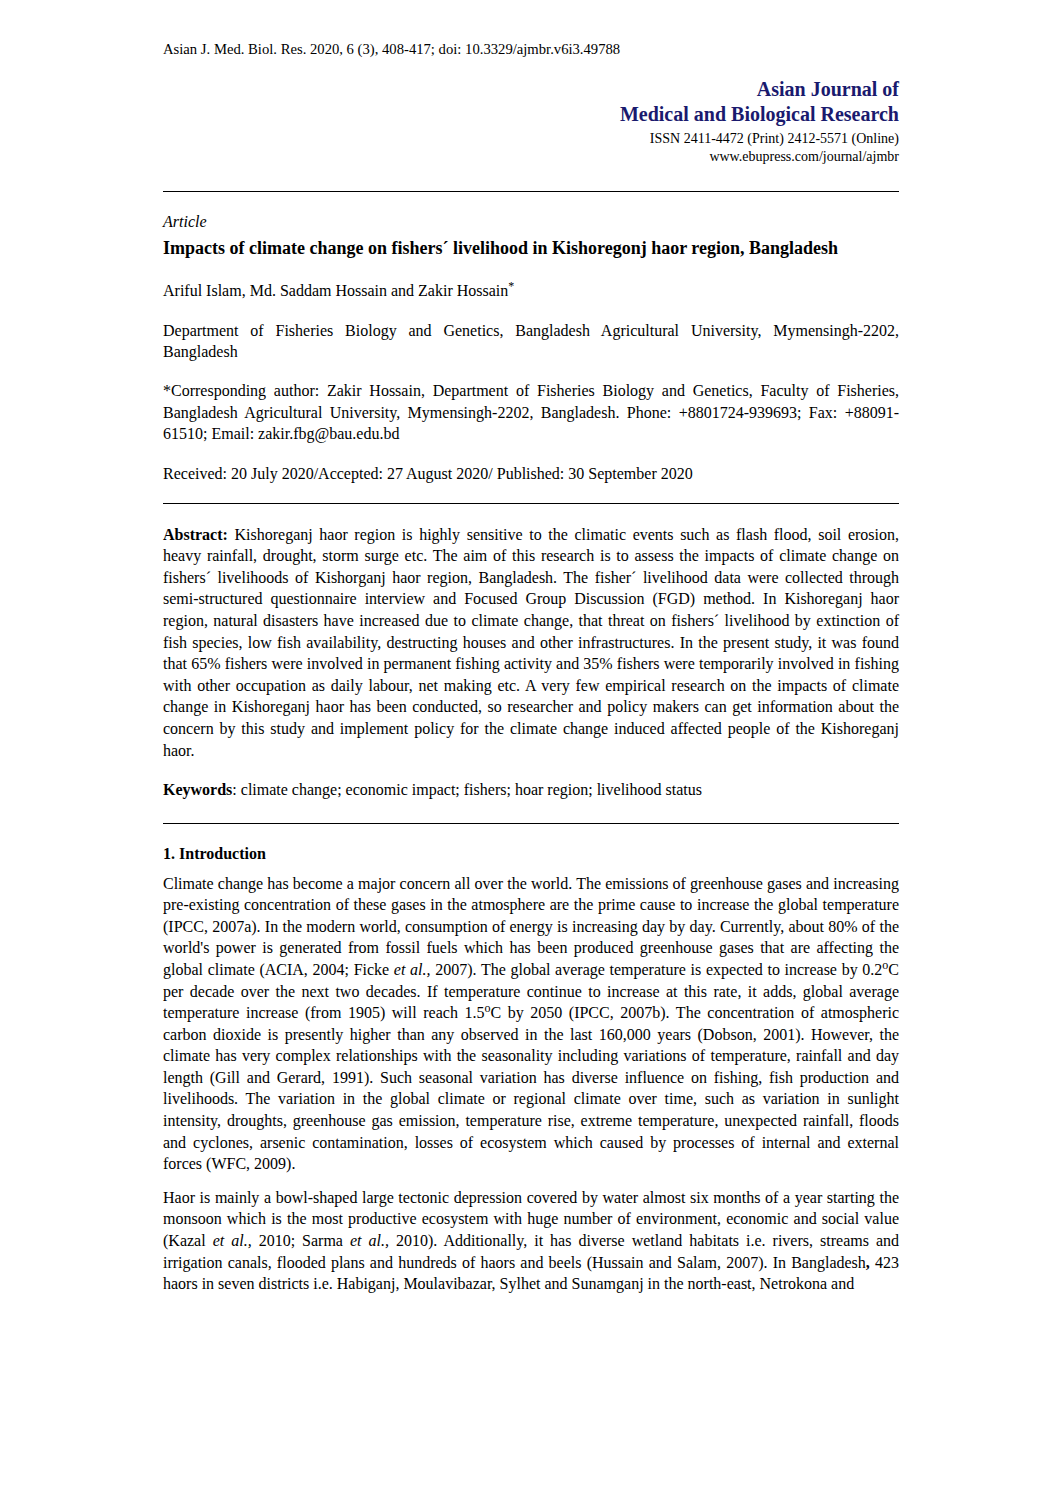Asian J. Med. Biol. Res. 2020, 6 (3), 408-417; doi: 10.3329/ajmbr.v6i3.49788
Asian Journal of
Medical and Biological Research
ISSN 2411-4472 (Print) 2412-5571 (Online)
www.ebupress.com/journal/ajmbr
Article
Impacts of climate change on fishers´ livelihood in Kishoregonj haor region, Bangladesh
Ariful Islam, Md. Saddam Hossain and Zakir Hossain*
Department of Fisheries Biology and Genetics, Bangladesh Agricultural University, Mymensingh-2202, Bangladesh
*Corresponding author: Zakir Hossain, Department of Fisheries Biology and Genetics, Faculty of Fisheries, Bangladesh Agricultural University, Mymensingh-2202, Bangladesh. Phone: +8801724-939693; Fax: +88091-61510; Email: zakir.fbg@bau.edu.bd
Received: 20 July 2020/Accepted: 27 August 2020/ Published: 30 September 2020
Abstract: Kishoreganj haor region is highly sensitive to the climatic events such as flash flood, soil erosion, heavy rainfall, drought, storm surge etc. The aim of this research is to assess the impacts of climate change on fishers´ livelihoods of Kishorganj haor region, Bangladesh. The fisher´ livelihood data were collected through semi-structured questionnaire interview and Focused Group Discussion (FGD) method. In Kishoreganj haor region, natural disasters have increased due to climate change, that threat on fishers´ livelihood by extinction of fish species, low fish availability, destructing houses and other infrastructures. In the present study, it was found that 65% fishers were involved in permanent fishing activity and 35% fishers were temporarily involved in fishing with other occupation as daily labour, net making etc. A very few empirical research on the impacts of climate change in Kishoreganj haor has been conducted, so researcher and policy makers can get information about the concern by this study and implement policy for the climate change induced affected people of the Kishoreganj haor.
Keywords: climate change; economic impact; fishers; hoar region; livelihood status
1. Introduction
Climate change has become a major concern all over the world. The emissions of greenhouse gases and increasing pre-existing concentration of these gases in the atmosphere are the prime cause to increase the global temperature (IPCC, 2007a). In the modern world, consumption of energy is increasing day by day. Currently, about 80% of the world's power is generated from fossil fuels which has been produced greenhouse gases that are affecting the global climate (ACIA, 2004; Ficke et al., 2007). The global average temperature is expected to increase by 0.2oC per decade over the next two decades. If temperature continue to increase at this rate, it adds, global average temperature increase (from 1905) will reach 1.5oC by 2050 (IPCC, 2007b). The concentration of atmospheric carbon dioxide is presently higher than any observed in the last 160,000 years (Dobson, 2001). However, the climate has very complex relationships with the seasonality including variations of temperature, rainfall and day length (Gill and Gerard, 1991). Such seasonal variation has diverse influence on fishing, fish production and livelihoods. The variation in the global climate or regional climate over time, such as variation in sunlight intensity, droughts, greenhouse gas emission, temperature rise, extreme temperature, unexpected rainfall, floods and cyclones, arsenic contamination, losses of ecosystem which caused by processes of internal and external forces (WFC, 2009).
Haor is mainly a bowl-shaped large tectonic depression covered by water almost six months of a year starting the monsoon which is the most productive ecosystem with huge number of environment, economic and social value (Kazal et al., 2010; Sarma et al., 2010). Additionally, it has diverse wetland habitats i.e. rivers, streams and irrigation canals, flooded plans and hundreds of haors and beels (Hussain and Salam, 2007). In Bangladesh, 423 haors in seven districts i.e. Habiganj, Moulavibazar, Sylhet and Sunamganj in the north-east, Netrokona and